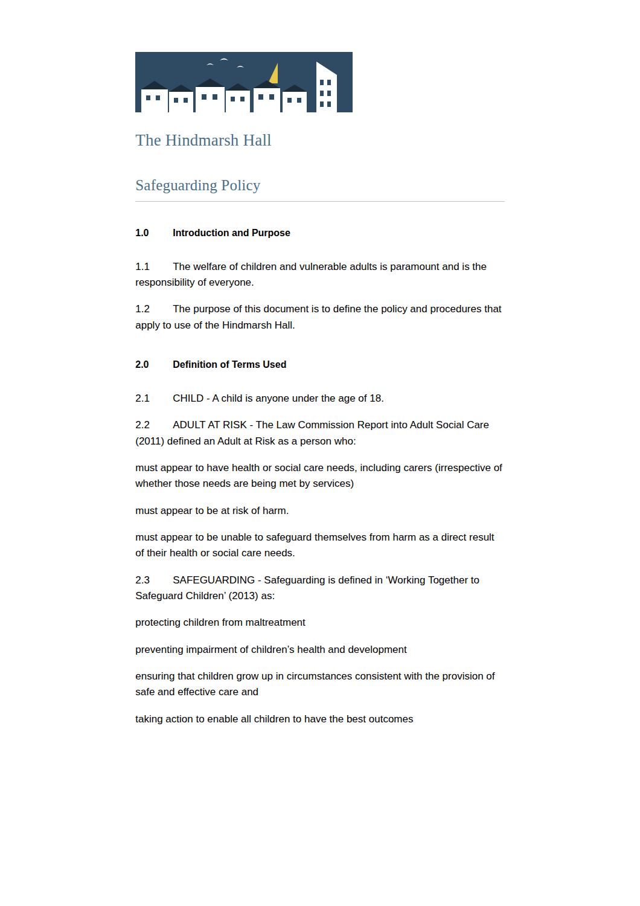The Hindmarsh Hall
Safeguarding Policy
1.0 Introduction and Purpose
1.1 The welfare of children and vulnerable adults is paramount and is the responsibility of everyone.
1.2 The purpose of this document is to define the policy and procedures that apply to use of the Hindmarsh Hall.
2.0 Definition of Terms Used
2.1 CHILD - A child is anyone under the age of 18.
2.2 ADULT AT RISK - The Law Commission Report into Adult Social Care (2011) defined an Adult at Risk as a person who:
must appear to have health or social care needs, including carers (irrespective of whether those needs are being met by services)
must appear to be at risk of harm.
must appear to be unable to safeguard themselves from harm as a direct result of their health or social care needs.
2.3 SAFEGUARDING - Safeguarding is defined in ‘Working Together to Safeguard Children’ (2013) as:
protecting children from maltreatment
preventing impairment of children’s health and development
ensuring that children grow up in circumstances consistent with the provision of safe and effective care and
taking action to enable all children to have the best outcomes